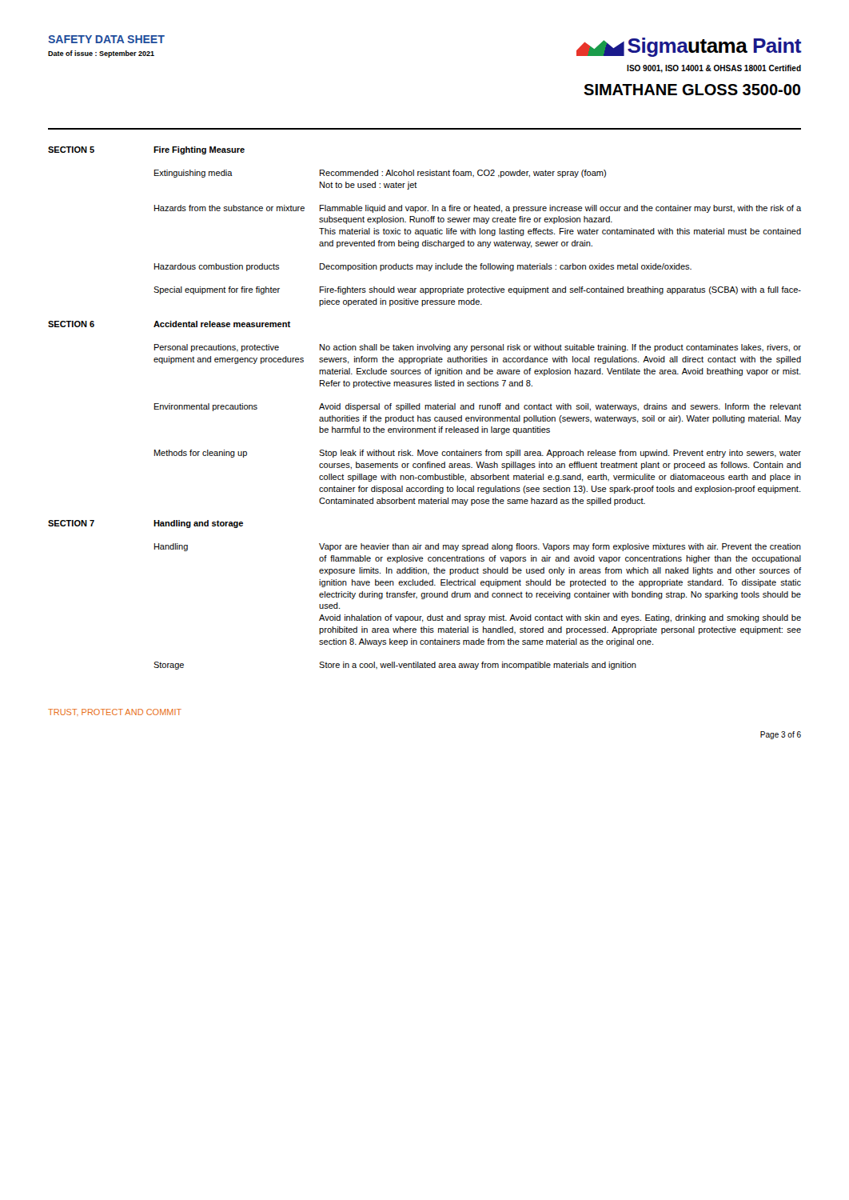SAFETY DATA SHEET
Date of issue : September 2021
Sigma utama Paint
ISO 9001, ISO 14001 & OHSAS 18001 Certified
SIMATHANE GLOSS 3500-00
| SECTION 5 | Fire Fighting Measure |
| | Extinguishing media | Recommended : Alcohol resistant foam, CO2 ,powder, water spray (foam) Not to be used : water jet |
| | Hazards from the substance or mixture | Flammable liquid and vapor. In a fire or heated, a pressure increase will occur and the container may burst, with the risk of a subsequent explosion. Runoff to sewer may create fire or explosion hazard. This material is toxic to aquatic life with long lasting effects. Fire water contaminated with this material must be contained and prevented from being discharged to any waterway, sewer or drain. |
| | Hazardous combustion products | Decomposition products may include the following materials : carbon oxides metal oxide/oxides. |
| | Special equipment for fire fighter | Fire-fighters should wear appropriate protective equipment and self-contained breathing apparatus (SCBA) with a full face-piece operated in positive pressure mode. |
| SECTION 6 | Accidental release measurement |
| | Personal precautions, protective equipment and emergency procedures | No action shall be taken involving any personal risk or without suitable training. If the product contaminates lakes, rivers, or sewers, inform the appropriate authorities in accordance with local regulations. Avoid all direct contact with the spilled material. Exclude sources of ignition and be aware of explosion hazard. Ventilate the area. Avoid breathing vapor or mist. Refer to protective measures listed in sections 7 and 8. |
| | Environmental precautions | Avoid dispersal of spilled material and runoff and contact with soil, waterways, drains and sewers. Inform the relevant authorities if the product has caused environmental pollution (sewers, waterways, soil or air). Water polluting material. May be harmful to the environment if released in large quantities |
| | Methods for cleaning up | Stop leak if without risk. Move containers from spill area. Approach release from upwind. Prevent entry into sewers, water courses, basements or confined areas. Wash spillages into an effluent treatment plant or proceed as follows. Contain and collect spillage with non-combustible, absorbent material e.g.sand, earth, vermiculite or diatomaceous earth and place in container for disposal according to local regulations (see section 13). Use spark-proof tools and explosion-proof equipment. Contaminated absorbent material may pose the same hazard as the spilled product. |
| SECTION 7 | Handling and storage |
| | Handling | Vapor are heavier than air and may spread along floors. Vapors may form explosive mixtures with air. Prevent the creation of flammable or explosive concentrations of vapors in air and avoid vapor concentrations higher than the occupational exposure limits. In addition, the product should be used only in areas from which all naked lights and other sources of ignition have been excluded. Electrical equipment should be protected to the appropriate standard. To dissipate static electricity during transfer, ground drum and connect to receiving container with bonding strap. No sparking tools should be used. Avoid inhalation of vapour, dust and spray mist. Avoid contact with skin and eyes. Eating, drinking and smoking should be prohibited in area where this material is handled, stored and processed. Appropriate personal protective equipment: see section 8. Always keep in containers made from the same material as the original one. |
| | Storage | Store in a cool, well-ventilated area away from incompatible materials and ignition |
TRUST, PROTECT AND COMMIT
Page 3 of 6